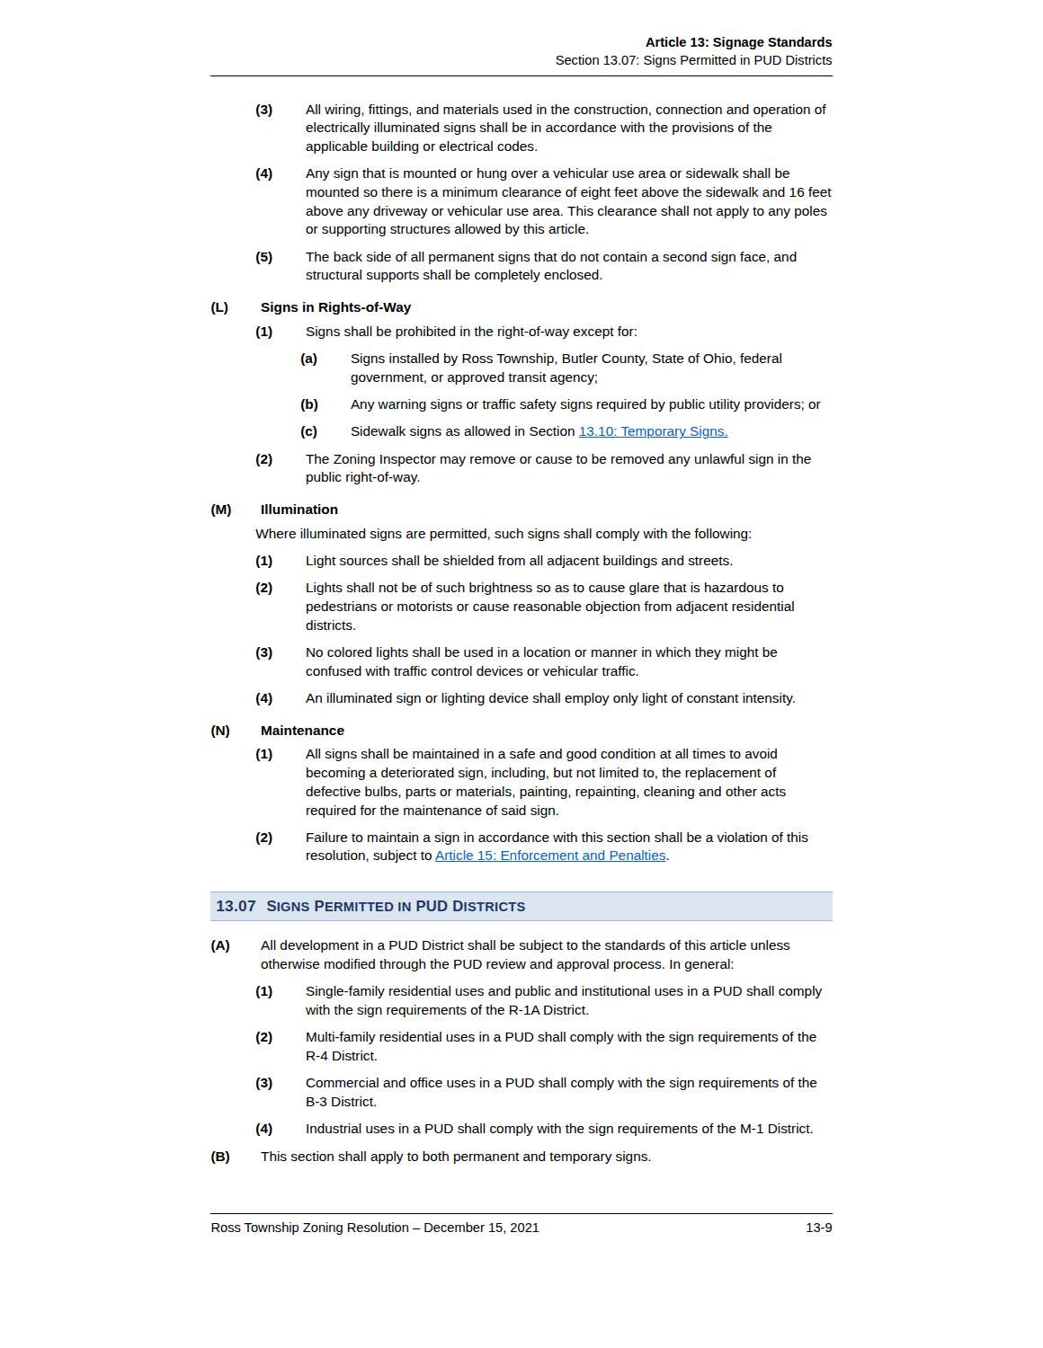Article 13: Signage Standards
Section 13.07: Signs Permitted in PUD Districts
(3)
All wiring, fittings, and materials used in the construction, connection and operation of electrically illuminated signs shall be in accordance with the provisions of the applicable building or electrical codes.
(4)
Any sign that is mounted or hung over a vehicular use area or sidewalk shall be mounted so there is a minimum clearance of eight feet above the sidewalk and 16 feet above any driveway or vehicular use area. This clearance shall not apply to any poles or supporting structures allowed by this article.
(5)
The back side of all permanent signs that do not contain a second sign face, and structural supports shall be completely enclosed.
(L)
Signs in Rights-of-Way
(1)
Signs shall be prohibited in the right-of-way except for:
(a)
Signs installed by Ross Township, Butler County, State of Ohio, federal government, or approved transit agency;
(b)
Any warning signs or traffic safety signs required by public utility providers; or
(c)
Sidewalk signs as allowed in Section 13.10: Temporary Signs.
(2)
The Zoning Inspector may remove or cause to be removed any unlawful sign in the public right-of-way.
(M)
Illumination
Where illuminated signs are permitted, such signs shall comply with the following:
(1)
Light sources shall be shielded from all adjacent buildings and streets.
(2)
Lights shall not be of such brightness so as to cause glare that is hazardous to pedestrians or motorists or cause reasonable objection from adjacent residential districts.
(3)
No colored lights shall be used in a location or manner in which they might be confused with traffic control devices or vehicular traffic.
(4)
An illuminated sign or lighting device shall employ only light of constant intensity.
(N)
Maintenance
(1)
All signs shall be maintained in a safe and good condition at all times to avoid becoming a deteriorated sign, including, but not limited to, the replacement of defective bulbs, parts or materials, painting, repainting, cleaning and other acts required for the maintenance of said sign.
(2)
Failure to maintain a sign in accordance with this section shall be a violation of this resolution, subject to Article 15: Enforcement and Penalties.
13.07 SIGNS PERMITTED IN PUD DISTRICTS
(A)
All development in a PUD District shall be subject to the standards of this article unless otherwise modified through the PUD review and approval process. In general:
(1)
Single-family residential uses and public and institutional uses in a PUD shall comply with the sign requirements of the R-1A District.
(2)
Multi-family residential uses in a PUD shall comply with the sign requirements of the R-4 District.
(3)
Commercial and office uses in a PUD shall comply with the sign requirements of the B-3 District.
(4)
Industrial uses in a PUD shall comply with the sign requirements of the M-1 District.
(B)
This section shall apply to both permanent and temporary signs.
Ross Township Zoning Resolution – December 15, 2021
13-9